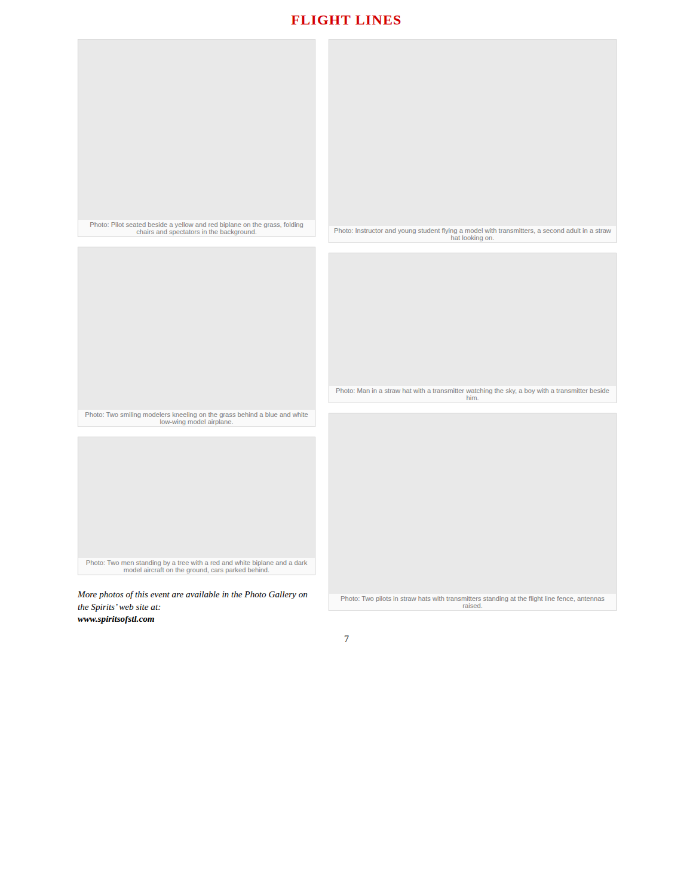FLIGHT LINES
More photos of this event are available in the Photo Gallery on the Spirits’ web site at:
www.spiritsofstl.com
7